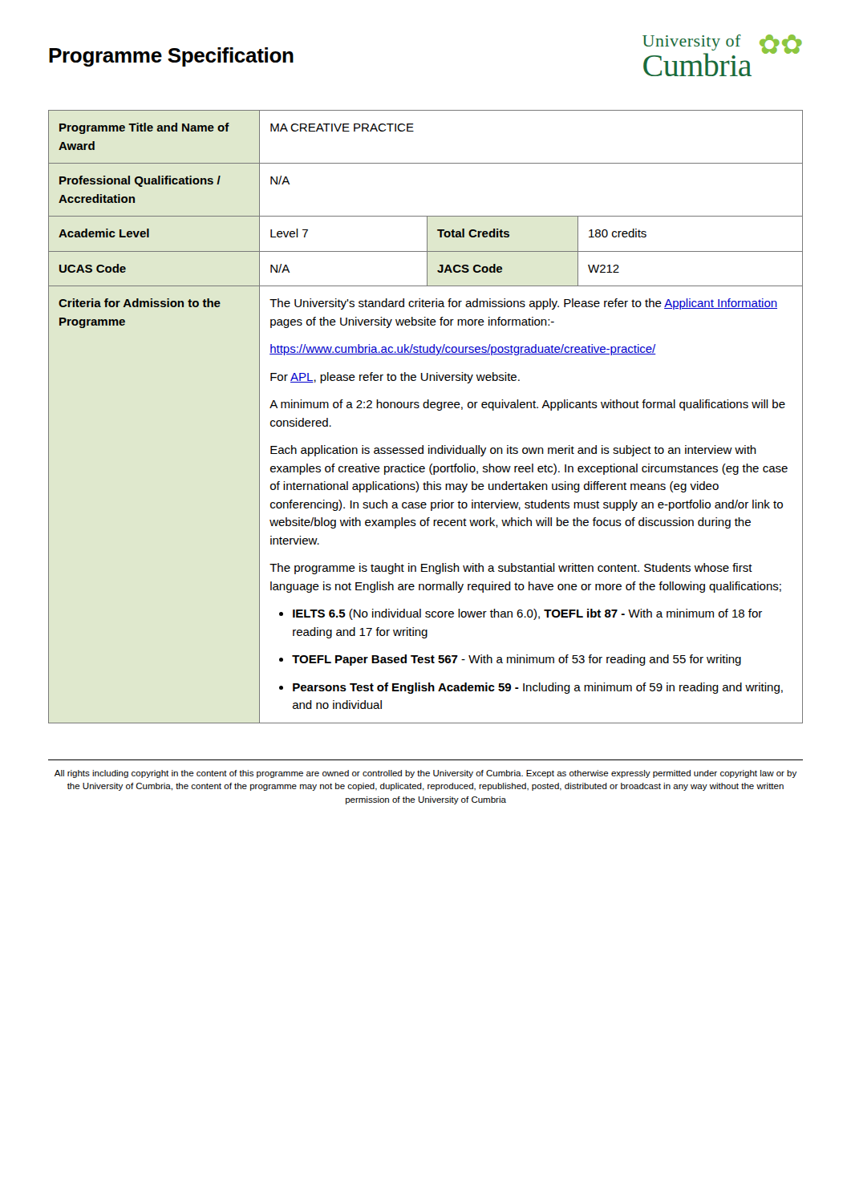Programme Specification
University of Cumbria
✿✿
| Programme Title and Name of Award | MA CREATIVE PRACTICE |
| Professional Qualifications / Accreditation | N/A |
| Academic Level | Level 7 | Total Credits | 180 credits |
| UCAS Code | N/A | JACS Code | W212 |
| Criteria for Admission to the Programme | The University's standard criteria for admissions apply. Please refer to the Applicant Information pages of the University website for more information:- https://www.cumbria.ac.uk/study/courses/postgraduate/creative-practice/ For APL , please refer to the University website. A minimum of a 2:2 honours degree, or equivalent. Applicants without formal qualifications will be considered. Each application is assessed individually on its own merit and is subject to an interview with examples of creative practice (portfolio, show reel etc). In exceptional circumstances (eg the case of international applications) this may be undertaken using different means (eg video conferencing). In such a case prior to interview, students must supply an e-portfolio and/or link to website/blog with examples of recent work, which will be the focus of discussion during the interview. The programme is taught in English with a substantial written content. Students whose first language is not English are normally required to have one or more of the following qualifications; IELTS 6.5 (No individual score lower than 6.0), TOEFL ibt 87 - With a minimum of 18 for reading and 17 for writing TOEFL Paper Based Test 567 - With a minimum of 53 for reading and 55 for writing Pearsons Test of English Academic 59 - Including a minimum of 59 in reading and writing, and no individual |
All rights including copyright in the content of this programme are owned or controlled by the University of Cumbria. Except as otherwise expressly permitted under copyright law or by the University of Cumbria, the content of the programme may not be copied, duplicated, reproduced, republished, posted, distributed or broadcast in any way without the written permission of the University of Cumbria